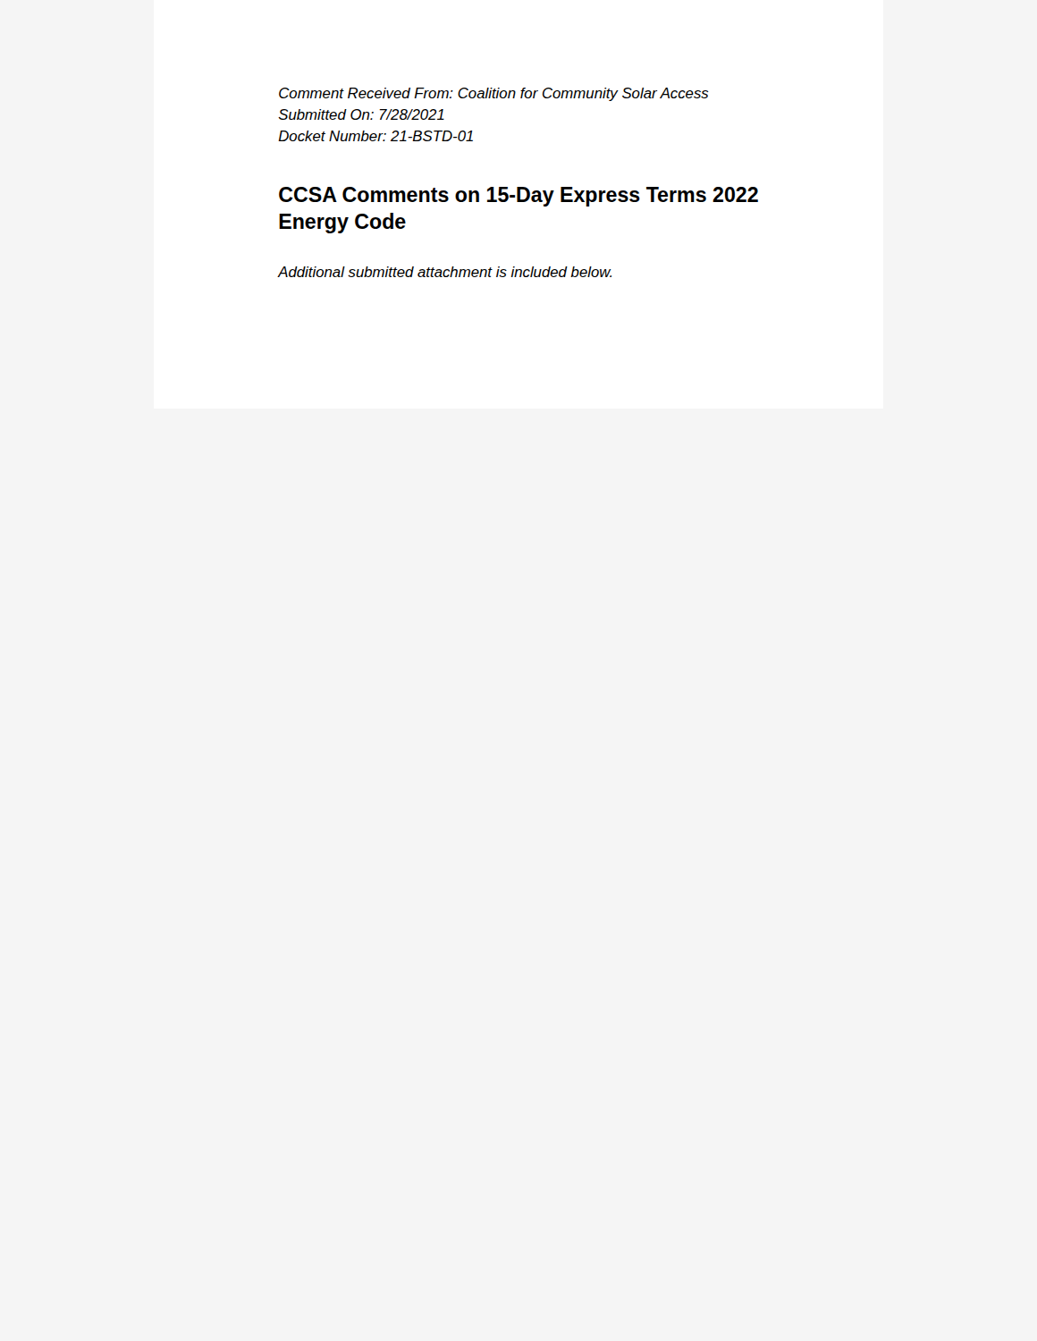Comment Received From: Coalition for Community Solar Access Submitted On: 7/28/2021 Docket Number: 21-BSTD-01
CCSA Comments on 15-Day Express Terms 2022 Energy Code
Additional submitted attachment is included below.